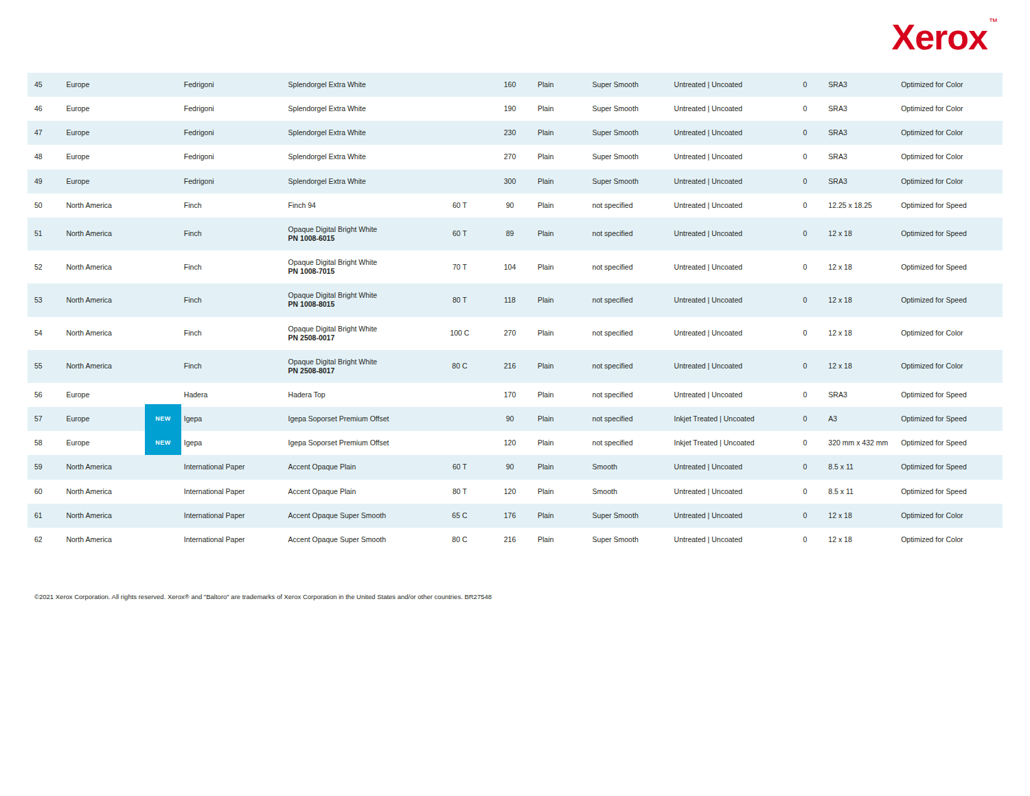Xerox™
| 45 | Europe | | Fedrigoni | Splendorgel Extra White | | 160 | Plain | Super Smooth | Untreated / Uncoated | 0 | SRA3 | Optimized for Color |
| 46 | Europe | | Fedrigoni | Splendorgel Extra White | | 190 | Plain | Super Smooth | Untreated / Uncoated | 0 | SRA3 | Optimized for Color |
| 47 | Europe | | Fedrigoni | Splendorgel Extra White | | 230 | Plain | Super Smooth | Untreated / Uncoated | 0 | SRA3 | Optimized for Color |
| 48 | Europe | | Fedrigoni | Splendorgel Extra White | | 270 | Plain | Super Smooth | Untreated / Uncoated | 0 | SRA3 | Optimized for Color |
| 49 | Europe | | Fedrigoni | Splendorgel Extra White | | 300 | Plain | Super Smooth | Untreated / Uncoated | 0 | SRA3 | Optimized for Color |
| 50 | North America | | Finch | Finch 94 | 60 T | 90 | Plain | not specified | Untreated / Uncoated | 0 | 12.25 x 18.25 | Optimized for Speed |
| 51 | North America | | Finch | Opaque Digital Bright White PN 1008-6015 | 60 T | 89 | Plain | not specified | Untreated / Uncoated | 0 | 12 x 18 | Optimized for Speed |
| 52 | North America | | Finch | Opaque Digital Bright White PN 1008-7015 | 70 T | 104 | Plain | not specified | Untreated / Uncoated | 0 | 12 x 18 | Optimized for Speed |
| 53 | North America | | Finch | Opaque Digital Bright White PN 1008-8015 | 80 T | 118 | Plain | not specified | Untreated / Uncoated | 0 | 12 x 18 | Optimized for Speed |
| 54 | North America | | Finch | Opaque Digital Bright White PN 2508-0017 | 100 C | 270 | Plain | not specified | Untreated / Uncoated | 0 | 12 x 18 | Optimized for Color |
| 55 | North America | | Finch | Opaque Digital Bright White PN 2508-8017 | 80 C | 216 | Plain | not specified | Untreated / Uncoated | 0 | 12 x 18 | Optimized for Color |
| 56 | Europe | | Hadera | Hadera Top | | 170 | Plain | not specified | Untreated / Uncoated | 0 | SRA3 | Optimized for Speed |
| 57 | Europe | NEW | Igepa | Igepa Soporset Premium Offset | | 90 | Plain | not specified | Inkjet Treated / Uncoated | 0 | A3 | Optimized for Speed |
| 58 | Europe | NEW | Igepa | Igepa Soporset Premium Offset | | 120 | Plain | not specified | Inkjet Treated / Uncoated | 0 | 320 mm x 432 mm | Optimized for Speed |
| 59 | North America | | International Paper | Accent Opaque Plain | 60 T | 90 | Plain | Smooth | Untreated / Uncoated | 0 | 8.5 x 11 | Optimized for Speed |
| 60 | North America | | International Paper | Accent Opaque Plain | 80 T | 120 | Plain | Smooth | Untreated / Uncoated | 0 | 8.5 x 11 | Optimized for Speed |
| 61 | North America | | International Paper | Accent Opaque Super Smooth | 65 C | 176 | Plain | Super Smooth | Untreated / Uncoated | 0 | 12 x 18 | Optimized for Color |
| 62 | North America | | International Paper | Accent Opaque Super Smooth | 80 C | 216 | Plain | Super Smooth | Untreated / Uncoated | 0 | 12 x 18 | Optimized for Color |
©2021 Xerox Corporation. All rights reserved. Xerox® and "Baltoro" are trademarks of Xerox Corporation in the United States and/or other countries. BR27548